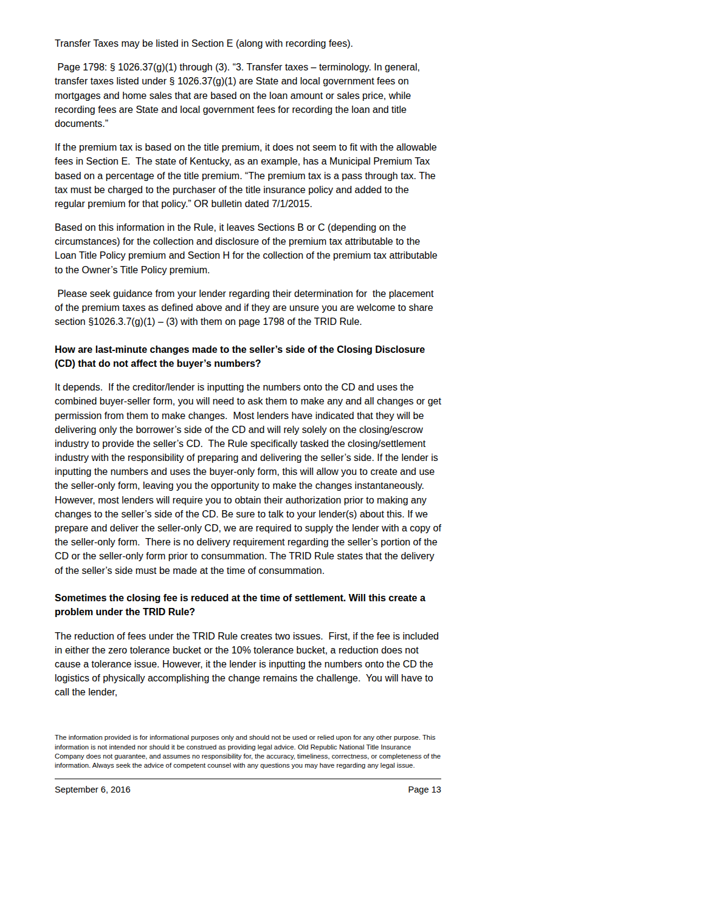Transfer Taxes may be listed in Section E (along with recording fees).
Page 1798: § 1026.37(g)(1) through (3). “3. Transfer taxes – terminology. In general, transfer taxes listed under § 1026.37(g)(1) are State and local government fees on mortgages and home sales that are based on the loan amount or sales price, while recording fees are State and local government fees for recording the loan and title documents.”
If the premium tax is based on the title premium, it does not seem to fit with the allowable fees in Section E. The state of Kentucky, as an example, has a Municipal Premium Tax based on a percentage of the title premium. “The premium tax is a pass through tax. The tax must be charged to the purchaser of the title insurance policy and added to the regular premium for that policy.” OR bulletin dated 7/1/2015.
Based on this information in the Rule, it leaves Sections B or C (depending on the circumstances) for the collection and disclosure of the premium tax attributable to the Loan Title Policy premium and Section H for the collection of the premium tax attributable to the Owner’s Title Policy premium.
Please seek guidance from your lender regarding their determination for the placement of the premium taxes as defined above and if they are unsure you are welcome to share section §1026.3.7(g)(1) – (3) with them on page 1798 of the TRID Rule.
How are last-minute changes made to the seller’s side of the Closing Disclosure (CD) that do not affect the buyer’s numbers?
It depends. If the creditor/lender is inputting the numbers onto the CD and uses the combined buyer-seller form, you will need to ask them to make any and all changes or get permission from them to make changes. Most lenders have indicated that they will be delivering only the borrower’s side of the CD and will rely solely on the closing/escrow industry to provide the seller’s CD. The Rule specifically tasked the closing/settlement industry with the responsibility of preparing and delivering the seller’s side. If the lender is inputting the numbers and uses the buyer-only form, this will allow you to create and use the seller-only form, leaving you the opportunity to make the changes instantaneously. However, most lenders will require you to obtain their authorization prior to making any changes to the seller’s side of the CD. Be sure to talk to your lender(s) about this. If we prepare and deliver the seller-only CD, we are required to supply the lender with a copy of the seller-only form. There is no delivery requirement regarding the seller’s portion of the CD or the seller-only form prior to consummation. The TRID Rule states that the delivery of the seller’s side must be made at the time of consummation.
Sometimes the closing fee is reduced at the time of settlement. Will this create a problem under the TRID Rule?
The reduction of fees under the TRID Rule creates two issues. First, if the fee is included in either the zero tolerance bucket or the 10% tolerance bucket, a reduction does not cause a tolerance issue. However, it the lender is inputting the numbers onto the CD the logistics of physically accomplishing the change remains the challenge. You will have to call the lender,
The information provided is for informational purposes only and should not be used or relied upon for any other purpose. This information is not intended nor should it be construed as providing legal advice. Old Republic National Title Insurance Company does not guarantee, and assumes no responsibility for, the accuracy, timeliness, correctness, or completeness of the information. Always seek the advice of competent counsel with any questions you may have regarding any legal issue.
September 6, 2016 Page 13